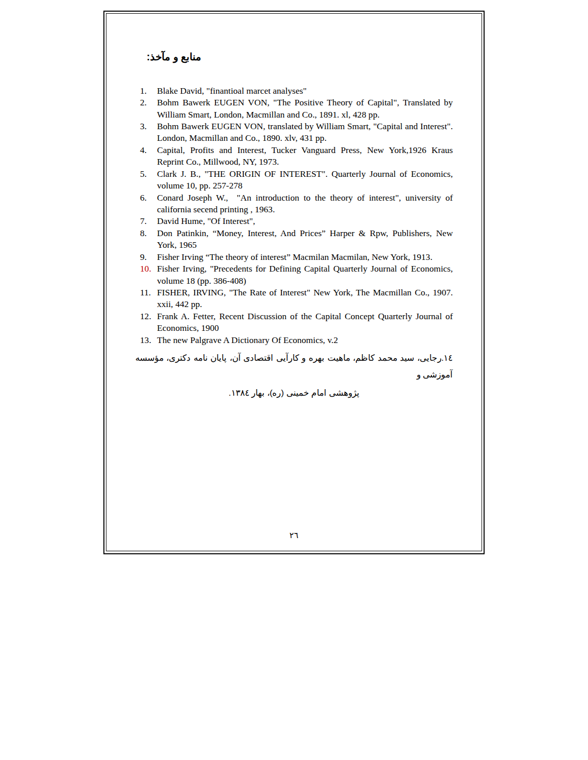منابع و مآخذ:
Blake David, "finantioal marcet analyses"
Bohm Bawerk EUGEN VON, "The Positive Theory of Capital", Translated by William Smart, London, Macmillan and Co., 1891. xl, 428 pp.
Bohm Bawerk EUGEN VON, translated by William Smart, "Capital and Interest". London, Macmillan and Co., 1890. xlv, 431 pp.
Capital, Profits and Interest, Tucker Vanguard Press, New York,1926 Kraus Reprint Co., Millwood, NY, 1973.
Clark J. B., "THE ORIGIN OF INTEREST". Quarterly Journal of Economics, volume 10, pp. 257-278
Conard Joseph W., "An introduction to the theory of interest", university of california secend printing , 1963.
David Hume, "Of Interest",
Don Patinkin, “Money, Interest, And Prices” Harper & Rpw, Publishers, New York, 1965
Fisher Irving “The theory of interest” Macmilan Macmilan, New York, 1913.
Fisher Irving, "Precedents for Defining Capital Quarterly Journal of Economics, volume 18 (pp. 386-408)
FISHER, IRVING, "The Rate of Interest" New York, The Macmillan Co., 1907. xxii, 442 pp.
Frank A. Fetter, Recent Discussion of the Capital Concept Quarterly Journal of Economics, 1900
The new Palgrave A Dictionary Of Economics, v.2
١٤.رجایی، سید محمد کاظم، ماهیت بهره و کارآیی اقتصادی آن، پایان نامه دکتری، مؤسسه آموزشی و پژوهشی امام خمینی (ره)، بهار ١٣٨٤.
٢٦